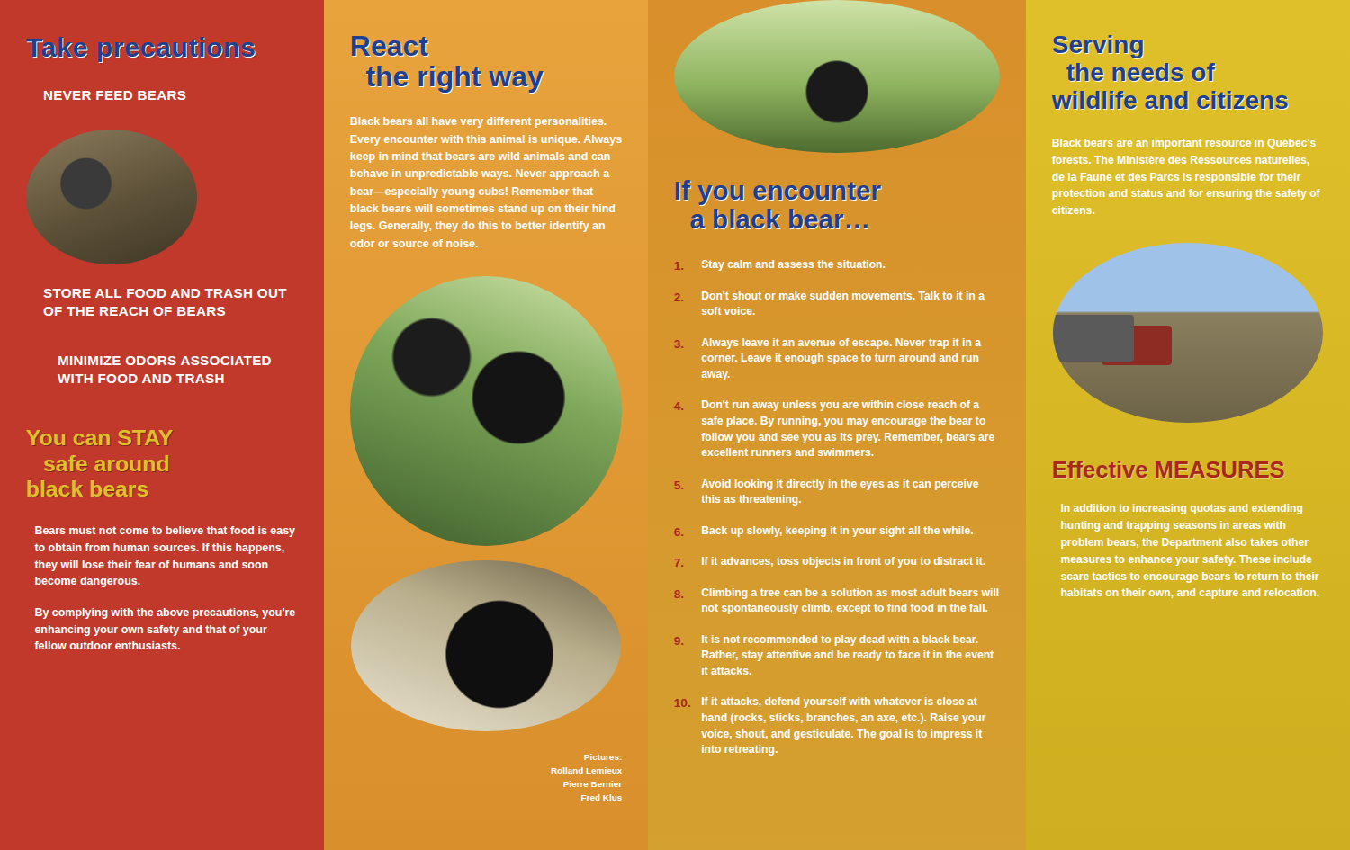Take precautions
NEVER FEED BEARS
STORE ALL FOOD AND TRASH OUT OF THE REACH OF BEARS
MINIMIZE ODORS ASSOCIATED WITH FOOD AND TRASH
You can STAY safe around black bears
Bears must not come to believe that food is easy to obtain from human sources. If this happens, they will lose their fear of humans and soon become dangerous.
By complying with the above precautions, you're enhancing your own safety and that of your fellow outdoor enthusiasts.
React the right way
Black bears all have very different personalities. Every encounter with this animal is unique. Always keep in mind that bears are wild animals and can behave in unpredictable ways. Never approach a bear—especially young cubs! Remember that black bears will sometimes stand up on their hind legs. Generally, they do this to better identify an odor or source of noise.
Pictures: Rolland Lemieux Pierre Bernier Fred Klus
If you encounter a black bear…
Stay calm and assess the situation.
Don't shout or make sudden movements. Talk to it in a soft voice.
Always leave it an avenue of escape. Never trap it in a corner. Leave it enough space to turn around and run away.
Don't run away unless you are within close reach of a safe place. By running, you may encourage the bear to follow you and see you as its prey. Remember, bears are excellent runners and swimmers.
Avoid looking it directly in the eyes as it can perceive this as threatening.
Back up slowly, keeping it in your sight all the while.
If it advances, toss objects in front of you to distract it.
Climbing a tree can be a solution as most adult bears will not spontaneously climb, except to find food in the fall.
It is not recommended to play dead with a black bear. Rather, stay attentive and be ready to face it in the event it attacks.
If it attacks, defend yourself with whatever is close at hand (rocks, sticks, branches, an axe, etc.). Raise your voice, shout, and gesticulate. The goal is to impress it into retreating.
Serving the needs of wildlife and citizens
Black bears are an important resource in Québec's forests. The Ministère des Ressources naturelles, de la Faune et des Parcs is responsible for their protection and status and for ensuring the safety of citizens.
Effective MEASURES
In addition to increasing quotas and extending hunting and trapping seasons in areas with problem bears, the Department also takes other measures to enhance your safety. These include scare tactics to encourage bears to return to their habitats on their own, and capture and relocation.